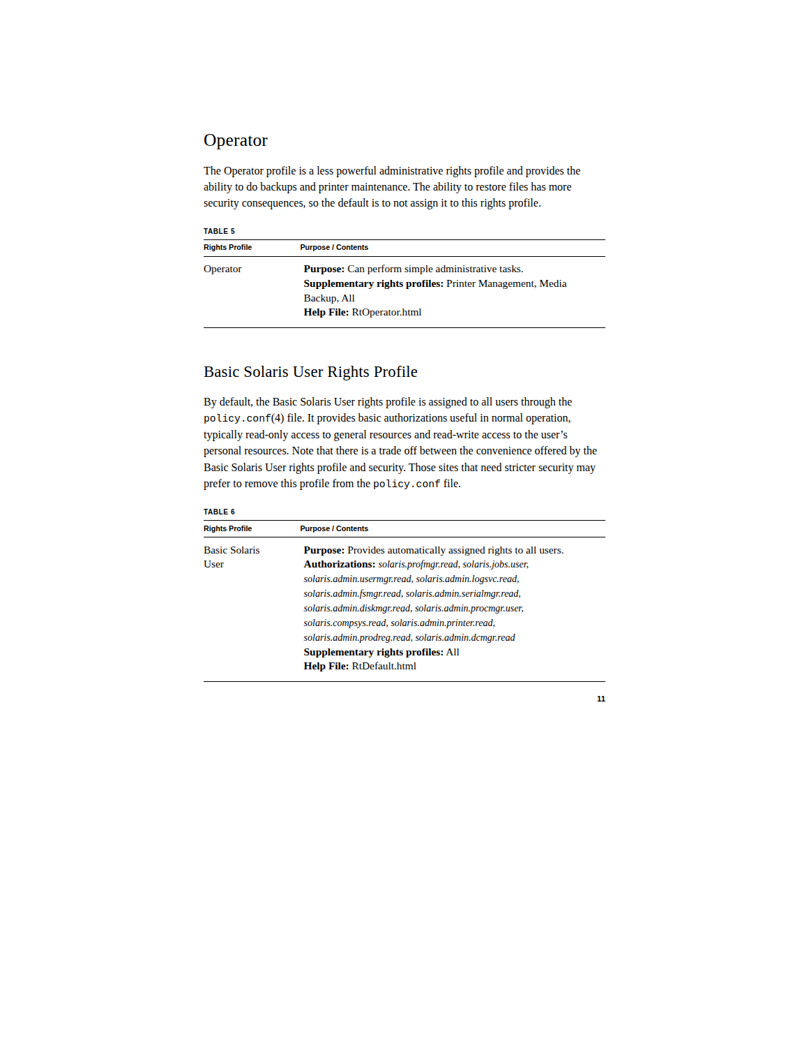Operator
The Operator profile is a less powerful administrative rights profile and provides the ability to do backups and printer maintenance. The ability to restore files has more security consequences, so the default is to not assign it to this rights profile.
TABLE 5
| Rights Profile | Purpose / Contents |
| --- | --- |
| Operator | Purpose: Can perform simple administrative tasks. Supplementary rights profiles: Printer Management, Media Backup, All Help File: RtOperator.html |
Basic Solaris User Rights Profile
By default, the Basic Solaris User rights profile is assigned to all users through the policy.conf(4) file. It provides basic authorizations useful in normal operation, typically read-only access to general resources and read-write access to the user’s personal resources. Note that there is a trade off between the convenience offered by the Basic Solaris User rights profile and security. Those sites that need stricter security may prefer to remove this profile from the policy.conf file.
TABLE 6
| Rights Profile | Purpose / Contents |
| --- | --- |
| Basic Solaris User | Purpose: Provides automatically assigned rights to all users. Authorizations: solaris.profmgr.read, solaris.jobs.user, solaris.admin.usermgr.read, solaris.admin.logsvc.read, solaris.admin.fsmgr.read, solaris.admin.serialmgr.read, solaris.admin.diskmgr.read, solaris.admin.procmgr.user, solaris.compsys.read, solaris.admin.printer.read, solaris.admin.prodreg.read, solaris.admin.dcmgr.read Supplementary rights profiles: All Help File: RtDefault.html |
11